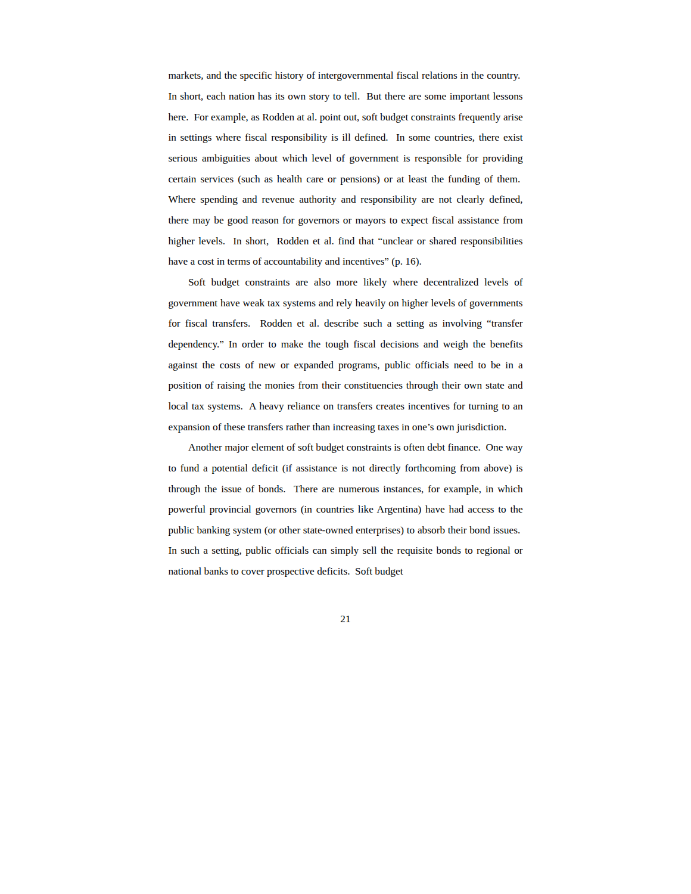markets, and the specific history of intergovernmental fiscal relations in the country. In short, each nation has its own story to tell. But there are some important lessons here. For example, as Rodden at al. point out, soft budget constraints frequently arise in settings where fiscal responsibility is ill defined. In some countries, there exist serious ambiguities about which level of government is responsible for providing certain services (such as health care or pensions) or at least the funding of them. Where spending and revenue authority and responsibility are not clearly defined, there may be good reason for governors or mayors to expect fiscal assistance from higher levels. In short, Rodden et al. find that “unclear or shared responsibilities have a cost in terms of accountability and incentives” (p. 16).
Soft budget constraints are also more likely where decentralized levels of government have weak tax systems and rely heavily on higher levels of governments for fiscal transfers. Rodden et al. describe such a setting as involving “transfer dependency.” In order to make the tough fiscal decisions and weigh the benefits against the costs of new or expanded programs, public officials need to be in a position of raising the monies from their constituencies through their own state and local tax systems. A heavy reliance on transfers creates incentives for turning to an expansion of these transfers rather than increasing taxes in one’s own jurisdiction.
Another major element of soft budget constraints is often debt finance. One way to fund a potential deficit (if assistance is not directly forthcoming from above) is through the issue of bonds. There are numerous instances, for example, in which powerful provincial governors (in countries like Argentina) have had access to the public banking system (or other state-owned enterprises) to absorb their bond issues. In such a setting, public officials can simply sell the requisite bonds to regional or national banks to cover prospective deficits. Soft budget
21